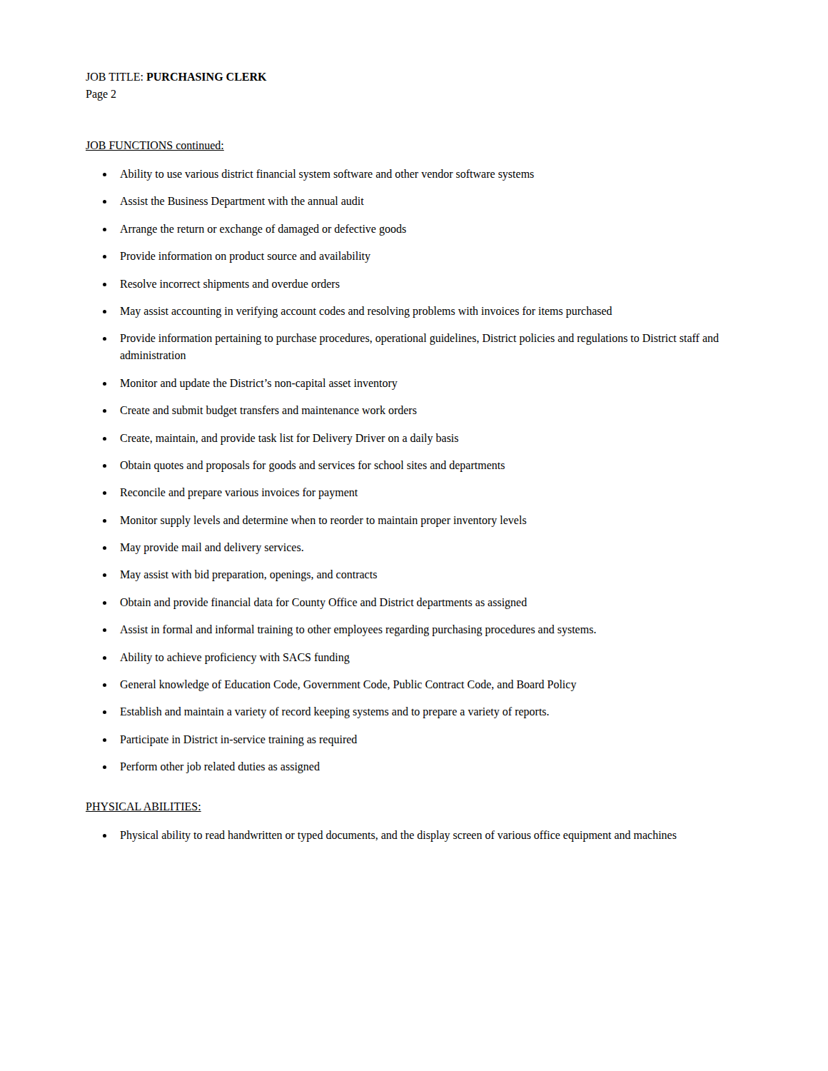JOB TITLE: PURCHASING CLERK
Page 2
JOB FUNCTIONS continued:
Ability to use various district financial system software and other vendor software systems
Assist the Business Department with the annual audit
Arrange the return or exchange of damaged or defective goods
Provide information on product source and availability
Resolve incorrect shipments and overdue orders
May assist accounting in verifying account codes and resolving problems with invoices for items purchased
Provide information pertaining to purchase procedures, operational guidelines, District policies and regulations to District staff and administration
Monitor and update the District’s non-capital asset inventory
Create and submit budget transfers and maintenance work orders
Create, maintain, and provide task list for Delivery Driver on a daily basis
Obtain quotes and proposals for goods and services for school sites and departments
Reconcile and prepare various invoices for payment
Monitor supply levels and determine when to reorder to maintain proper inventory levels
May provide mail and delivery services.
May assist with bid preparation, openings, and contracts
Obtain and provide financial data for County Office and District departments as assigned
Assist in formal and informal training to other employees regarding purchasing procedures and systems.
Ability to achieve proficiency with SACS funding
General knowledge of Education Code, Government Code, Public Contract Code, and Board Policy
Establish and maintain a variety of record keeping systems and to prepare a variety of reports.
Participate in District in-service training as required
Perform other job related duties as assigned
PHYSICAL ABILITIES:
Physical ability to read handwritten or typed documents, and the display screen of various office equipment and machines